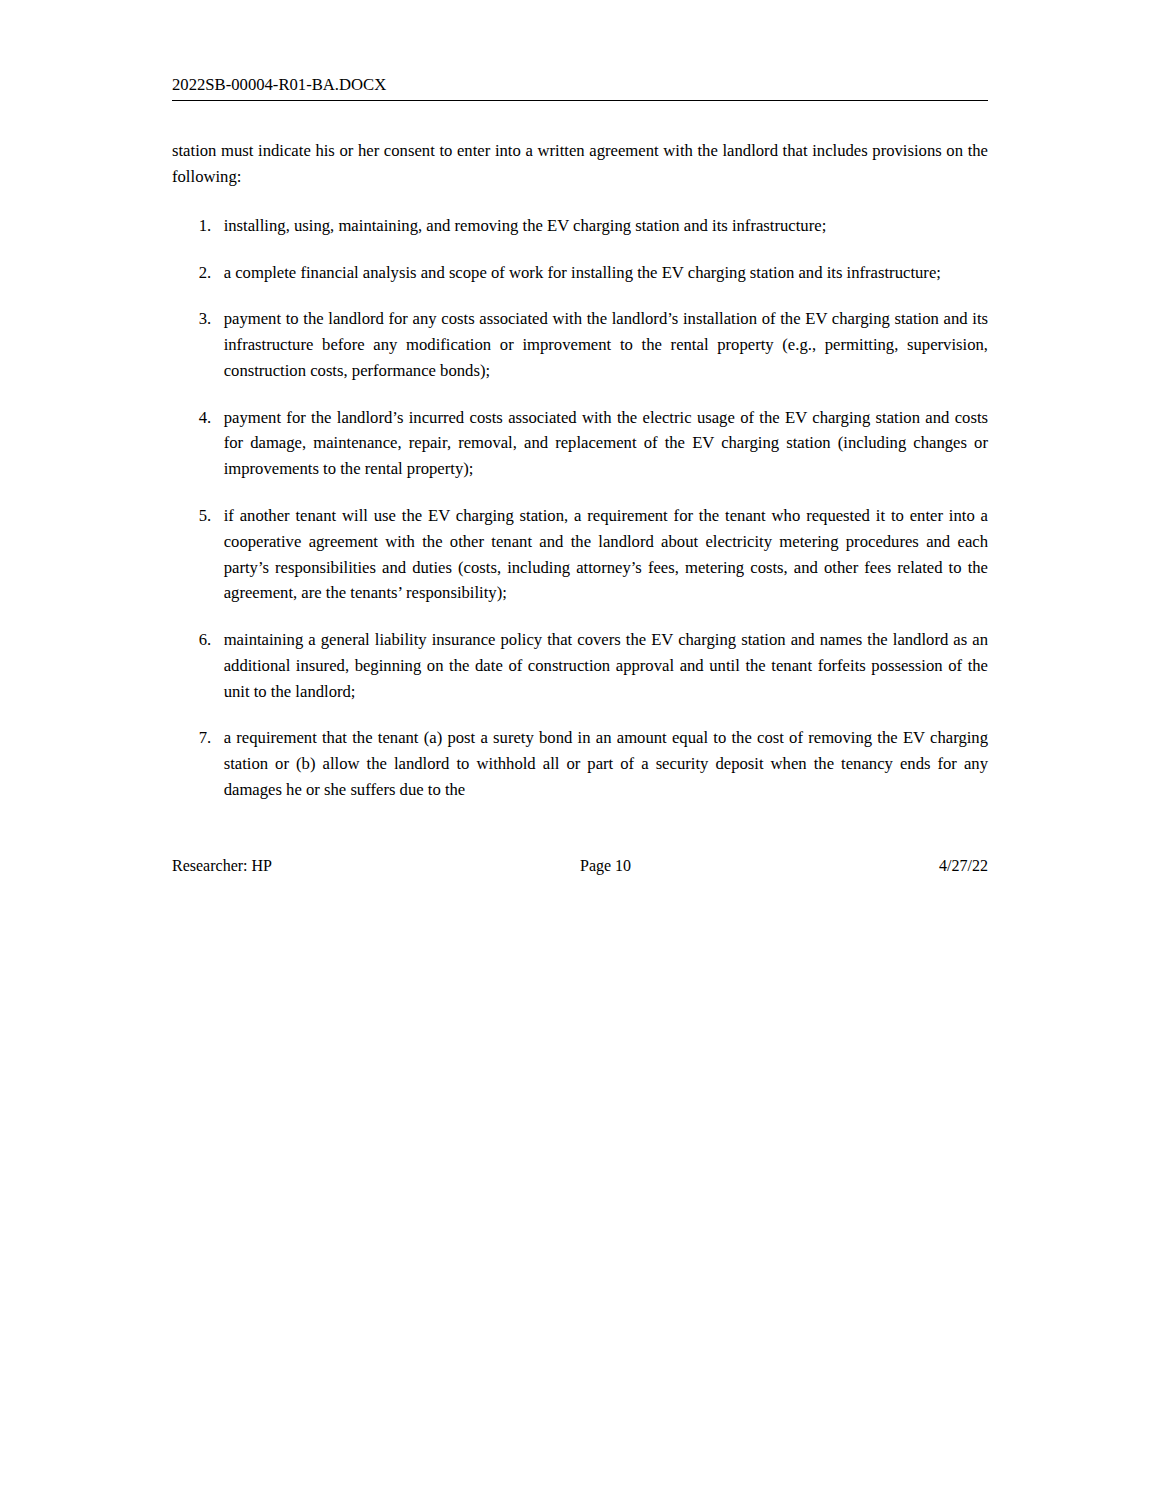2022SB-00004-R01-BA.DOCX
station must indicate his or her consent to enter into a written agreement with the landlord that includes provisions on the following:
installing, using, maintaining, and removing the EV charging station and its infrastructure;
a complete financial analysis and scope of work for installing the EV charging station and its infrastructure;
payment to the landlord for any costs associated with the landlord’s installation of the EV charging station and its infrastructure before any modification or improvement to the rental property (e.g., permitting, supervision, construction costs, performance bonds);
payment for the landlord’s incurred costs associated with the electric usage of the EV charging station and costs for damage, maintenance, repair, removal, and replacement of the EV charging station (including changes or improvements to the rental property);
if another tenant will use the EV charging station, a requirement for the tenant who requested it to enter into a cooperative agreement with the other tenant and the landlord about electricity metering procedures and each party’s responsibilities and duties (costs, including attorney’s fees, metering costs, and other fees related to the agreement, are the tenants’ responsibility);
maintaining a general liability insurance policy that covers the EV charging station and names the landlord as an additional insured, beginning on the date of construction approval and until the tenant forfeits possession of the unit to the landlord;
a requirement that the tenant (a) post a surety bond in an amount equal to the cost of removing the EV charging station or (b) allow the landlord to withhold all or part of a security deposit when the tenancy ends for any damages he or she suffers due to the
Researcher: HP Page 10 4/27/22